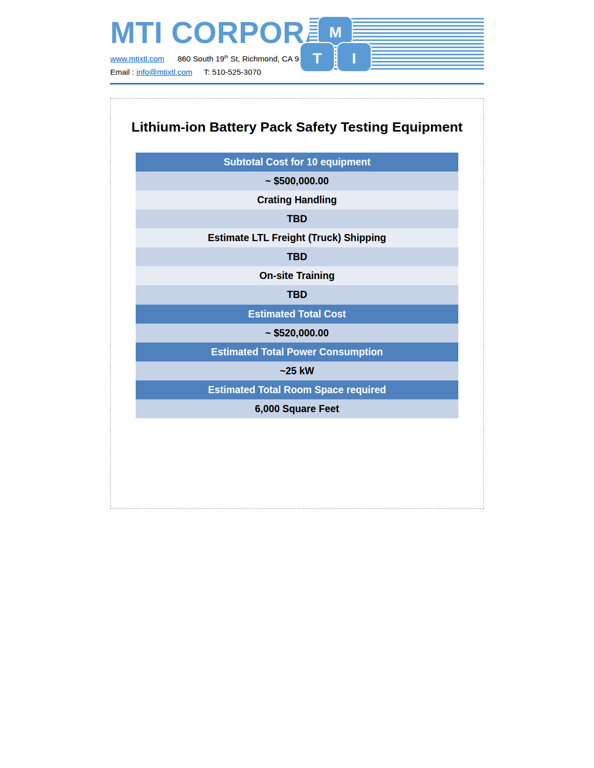M
T
I
MTI CORPORATION
www.mtixtl.com 860 South 19th St, Richmond, CA 94804
Email : info@mtixtl.com T: 510-525-3070
Lithium-ion Battery Pack Safety Testing Equipment
| Subtotal Cost for 10 equipment |
| ~ $500,000.00 |
| Crating Handling |
| TBD |
| Estimate LTL Freight (Truck) Shipping |
| TBD |
| On-site Training |
| TBD |
| Estimated Total Cost |
| ~ $520,000.00 |
| Estimated Total Power Consumption |
| ~25 kW |
| Estimated Total Room Space required |
| 6,000 Square Feet |